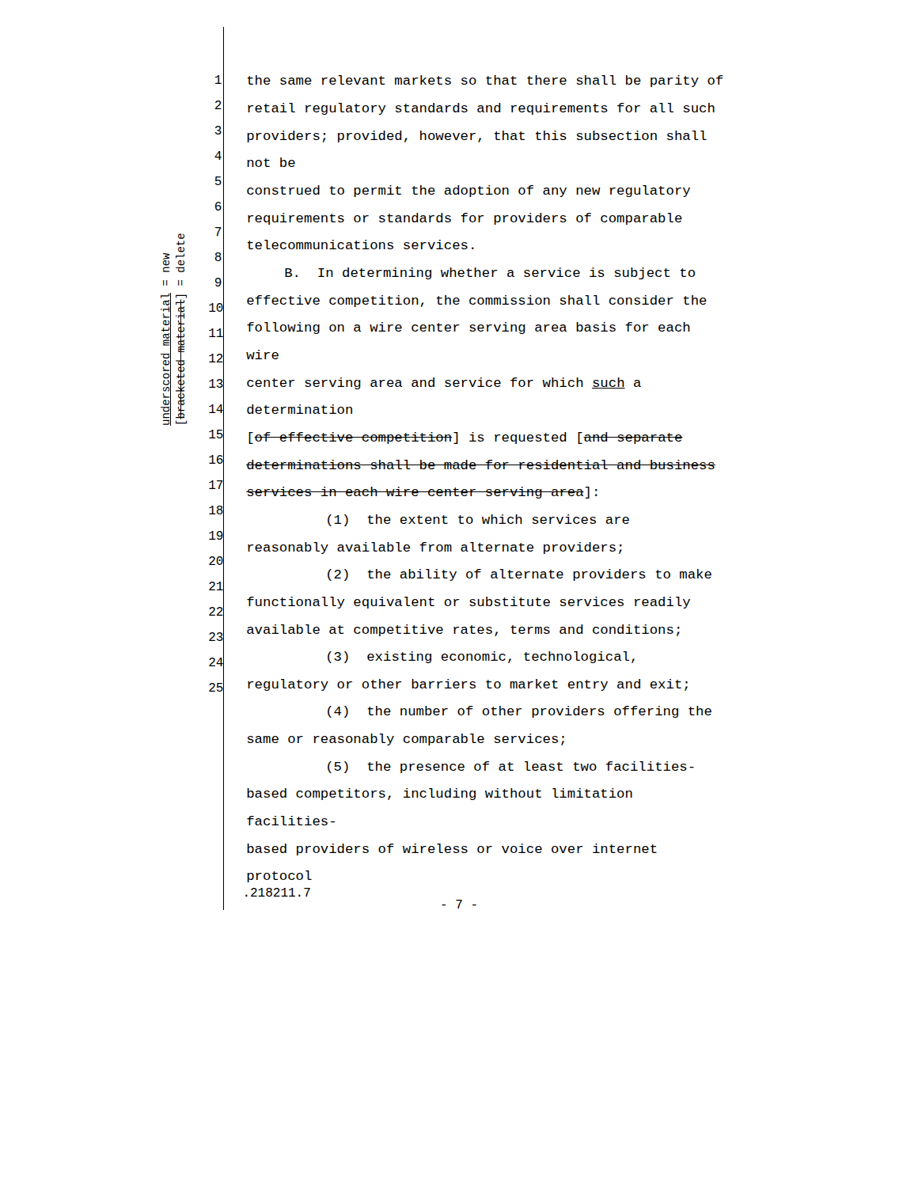underscored material = new
[bracketed material] = delete
1
2
3
4
5
6
7
8
9
10
11
12
13
14
15
16
17
18
19
20
21
22
23
24
25
the same relevant markets so that there shall be parity of
retail regulatory standards and requirements for all such
providers; provided, however, that this subsection shall not be
construed to permit the adoption of any new regulatory
requirements or standards for providers of comparable
telecommunications services.
B. In determining whether a service is subject to
effective competition, the commission shall consider the
following on a wire center serving area basis for each wire
center serving area and service for which such a determination
[of effective competition] is requested [and separate
determinations shall be made for residential and business
services in each wire center serving area]:
(1) the extent to which services are
reasonably available from alternate providers;
(2) the ability of alternate providers to make
functionally equivalent or substitute services readily
available at competitive rates, terms and conditions;
(3) existing economic, technological,
regulatory or other barriers to market entry and exit;
(4) the number of other providers offering the
same or reasonably comparable services;
(5) the presence of at least two facilities-
based competitors, including without limitation facilities-
based providers of wireless or voice over internet protocol
.218211.7
- 7 -